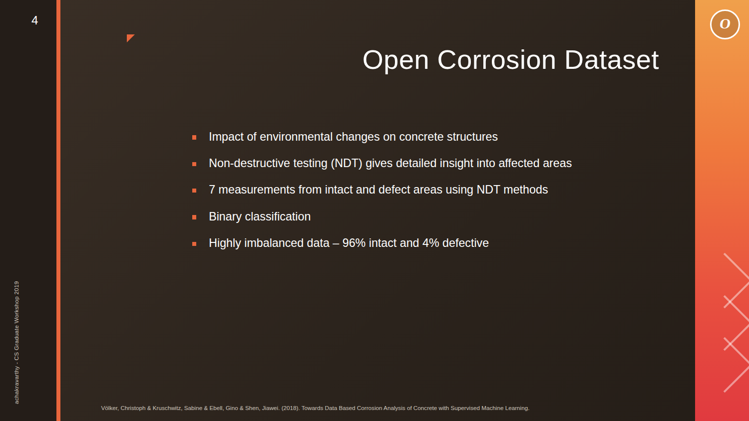4
achakravarthy - CS Graduate Workshop 2019
O
Open Corrosion Dataset
Impact of environmental changes on concrete structures
Non-destructive testing (NDT) gives detailed insight into affected areas
7 measurements from intact and defect areas using NDT methods
Binary classification
Highly imbalanced data – 96% intact and 4% defective
Völker, Christoph & Kruschwitz, Sabine & Ebell, Gino & Shen, Jiawei. (2018). Towards Data Based Corrosion Analysis of Concrete with Supervised Machine Learning.